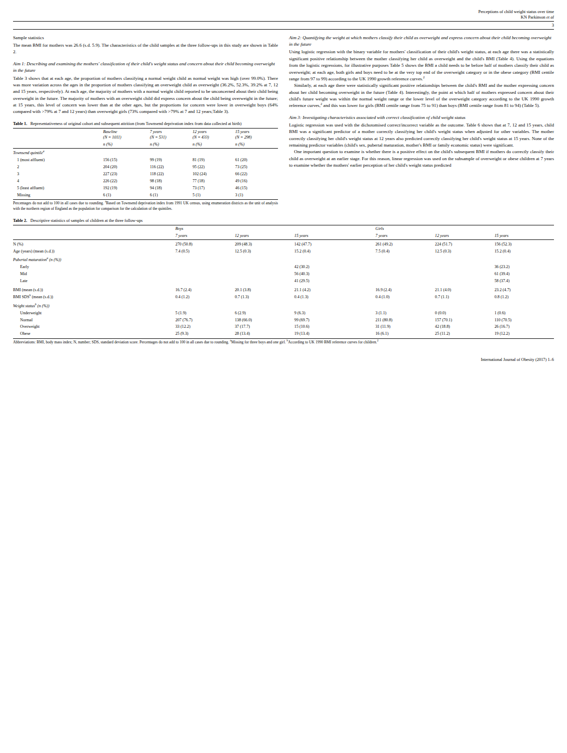Perceptions of child weight status over time KN Parkinson et al
3
Sample statistics
The mean BMI for mothers was 26.6 (s.d. 5.9). The characteristics of the child samples at the three follow-ups in this study are shown in Table 2.
Aim 1: Describing and examining the mothers' classification of their child's weight status and concern about their child becoming overweight in the future
Table 3 shows that at each age, the proportion of mothers classifying a normal weight child as normal weight was high (over 99.0%). There was more variation across the ages in the proportion of mothers classifying an overweight child as overweight (36.2%, 52.3%, 39.2% at 7, 12 and 15 years, respectively). At each age, the majority of mothers with a normal weight child reported to be unconcerned about their child being overweight in the future. The majority of mothers with an overweight child did express concern about the child being overweight in the future; at 15 years, this level of concern was lower than at the other ages, but the proportions for concern were lower in overweight boys (64% compared with >79% at 7 and 12 years) than overweight girls (73% compared with >79% at 7 and 12 years;Table 3).
Table 1. Representativeness of original cohort and subsequent attrition (from Townsend deprivation index from data collected at birth)
| | Baseline (N = 1011) | 7 years (N = 531) | 12 years (N = 433) | 15 years (N = 298) |
| --- | --- | --- | --- | --- |
| | n (%) | n (%) | n (%) | n (%) |
| Townsend quintile a |
| 1 (most affluent) | 156 (15) | 99 (19) | 81 (19) | 61 (20) |
| 2 | 204 (20) | 116 (22) | 95 (22) | 73 (25) |
| 3 | 227 (23) | 118 (22) | 102 (24) | 66 (22) |
| 4 | 226 (22) | 98 (18) | 77 (18) | 49 (16) |
| 5 (least affluent) | 192 (19) | 94 (18) | 73 (17) | 46 (15) |
| Missing | 6 (1) | 6 (1) | 5 (1) | 3 (1) |
Percentages do not add to 100 in all cases due to rounding. aBased on Townsend deprivation index from 1991 UK census, using enumeration districts as the unit of analysis with the northern region of England as the population for comparison for the calculation of the quintiles.
Aim 2: Quantifying the weight at which mothers classify their child as overweight and express concern about their child becoming overweight in the future
Using logistic regression with the binary variable for mothers' classification of their child's weight status, at each age there was a statistically significant positive relationship between the mother classifying her child as overweight and the child's BMI (Table 4). Using the equations from the logistic regressions, for illustrative purposes Table 5 shows the BMI a child needs to be before half of mothers classify their child as overweight; at each age, both girls and boys need to be at the very top end of the overweight category or in the obese category (BMI centile range from 97 to 99) according to the UK 1990 growth reference curves.2
Similarly, at each age there were statistically significant positive relationships between the child's BMI and the mother expressing concern about her child becoming overweight in the future (Table 4). Interestingly, the point at which half of mothers expressed concern about their child's future weight was within the normal weight range or the lower level of the overweight category according to the UK 1990 growth reference curves,2 and this was lower for girls (BMI centile range from 75 to 91) than boys (BMI centile range from 81 to 94) (Table 5).
Aim 3: Investigating characteristics associated with correct classification of child weight status
Logistic regression was used with the dichotomised correct/incorrect variable as the outcome. Table 6 shows that at 7, 12 and 15 years, child BMI was a significant predictor of a mother correctly classifying her child's weight status when adjusted for other variables. The mother correctly classifying her child's weight status at 12 years also predicted correctly classifying her child's weight status at 15 years. None of the remaining predictor variables (child's sex, pubertal maturation, mother's BMI or family economic status) were significant.
One important question to examine is whether there is a positive effect on the child's subsequent BMI if mothers do correctly classify their child as overweight at an earlier stage. For this reason, linear regression was used on the subsample of overweight or obese children at 7 years to examine whether the mothers' earlier perception of her child's weight status predicted
Table 2. Descriptive statistics of samples of children at the three follow-ups
| | Boys | | Girls |
| --- | --- | --- | --- |
| | 7 years | 12 years | 15 years | | 7 years | 12 years | 15 years |
| N (%) | 270 (50.8) | 209 (48.3) | 142 (47.7) | | 261 (49.2) | 224 (51.7) | 156 (52.3) |
| Age (years) (mean (s.d.)) | 7.4 (0.5) | 12.5 (0.3) | 15.2 (0.4) | | 7.5 (0.4) | 12.5 (0.3) | 15.2 (0.4) |
| Pubertal maturation a (n (%)) |
| Early | | | 42 (30.2) | | | | 36 (23.2) |
| Mid | | | 56 (40.3) | | | | 61 (39.4) |
| Late | | | 41 (29.5) | | | | 58 (37.4) |
| BMI (mean (s.d.)) | 16.7 (2.4) | 20.1 (3.8) | 21.1 (4.2) | | 16.9 (2.4) | 21.1 (4.0) | 23.2 (4.7) |
| BMI SDS b (mean (s.d.)) | 0.4 (1.2) | 0.7 (1.3) | 0.4 (1.3) | | 0.4 (1.0) | 0.7 (1.1) | 0.8 (1.2) |
| Weight status b (n (%)) |
| Underweight | 5 (1.9) | 6 (2.9) | 9 (6.3) | | 3 (1.1) | 0 (0.0) | 1 (0.6) |
| Normal | 207 (76.7) | 138 (66.0) | 99 (69.7) | | 211 (80.8) | 157 (70.1) | 110 (70.5) |
| Overweight | 33 (12.2) | 37 (17.7) | 15 (10.6) | | 31 (11.9) | 42 (18.8) | 26 (16.7) |
| Obese | 25 (9.3) | 28 (13.4) | 19 (13.4) | | 16 (6.1) | 25 (11.2) | 19 (12.2) |
Abbreviations: BMI, body mass index; N, number; SDS, standard deviation score. Percentages do not add to 100 in all cases due to rounding. aMissing for three boys and one girl. bAccording to UK 1990 BMI reference curves for children.2
International Journal of Obesity (2017) 1–6